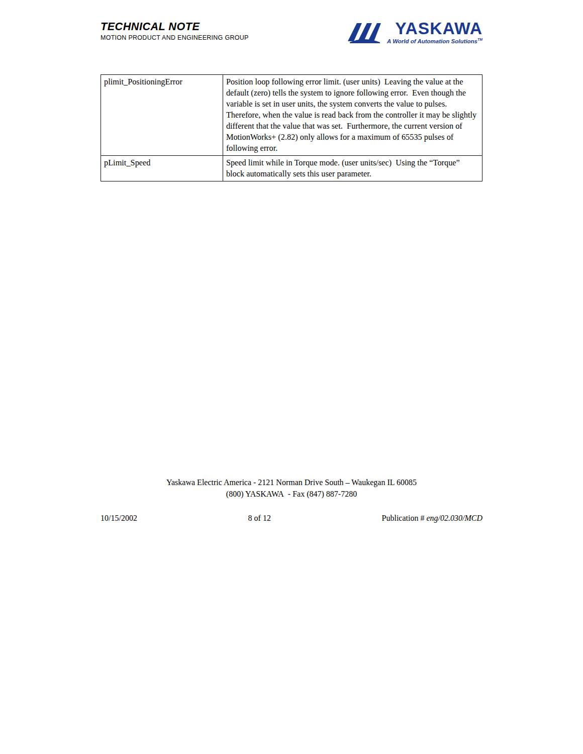TECHNICAL NOTE
MOTION PRODUCT AND ENGINEERING GROUP
YASKAWA
A World of Automation SolutionsTM
| plimit_PositioningError | Position loop following error limit. (user units) Leaving the value at the default (zero) tells the system to ignore following error. Even though the variable is set in user units, the system converts the value to pulses. Therefore, when the value is read back from the controller it may be slightly different that the value that was set. Furthermore, the current version of MotionWorks+ (2.82) only allows for a maximum of 65535 pulses of following error. |
| pLimit_Speed | Speed limit while in Torque mode. (user units/sec) Using the “Torque” block automatically sets this user parameter. |
Yaskawa Electric America - 2121 Norman Drive South – Waukegan IL 60085
(800) YASKAWA - Fax (847) 887-7280
10/15/2002 8 of 12 Publication # eng/02.030/MCD